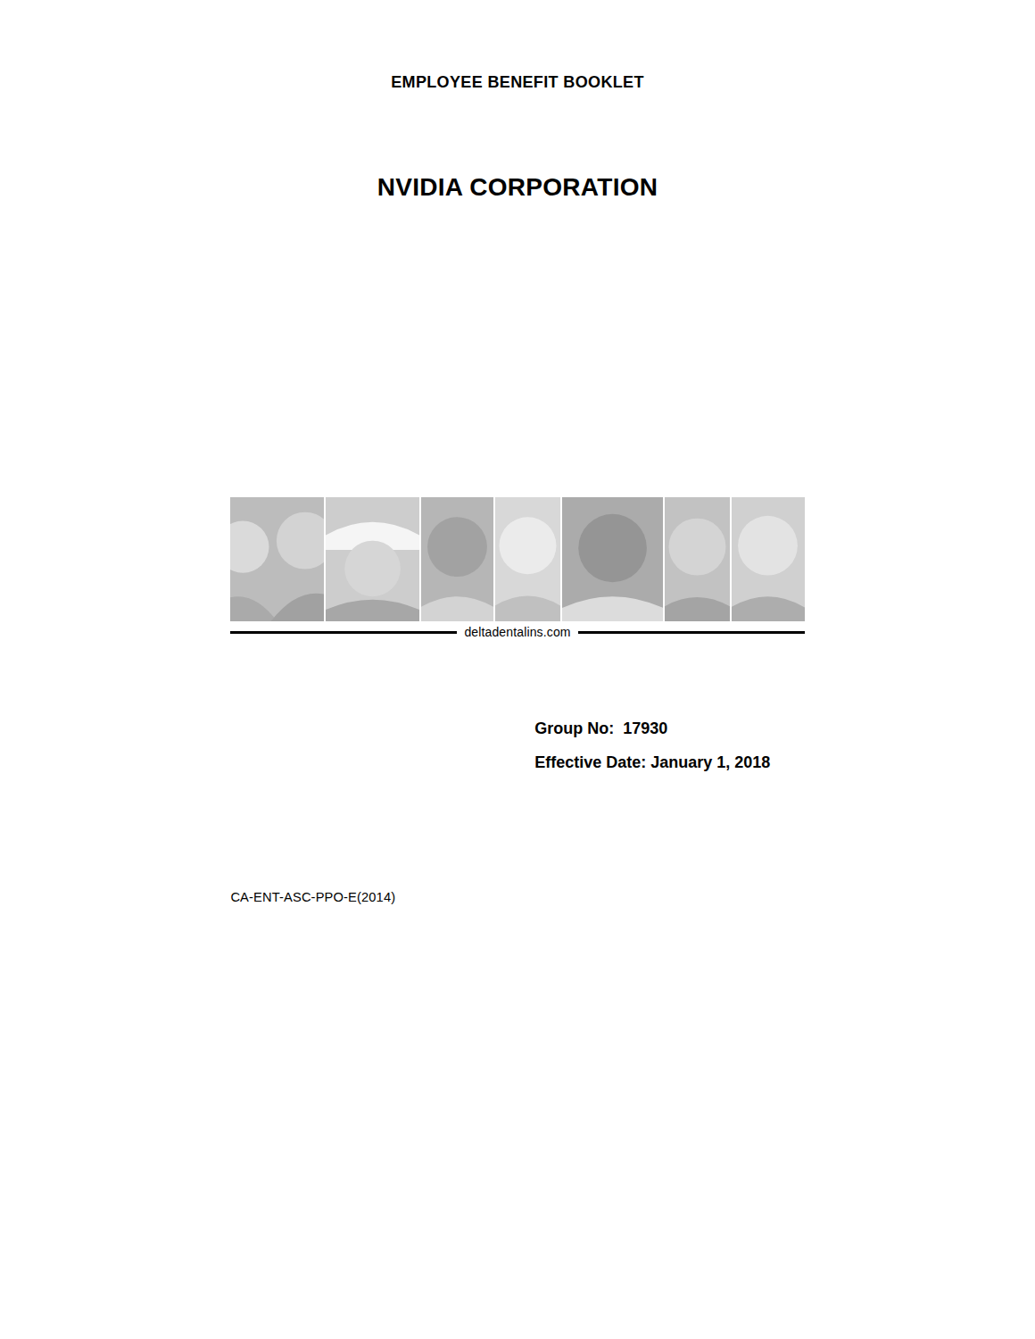EMPLOYEE BENEFIT BOOKLET
NVIDIA CORPORATION
deltadentalins.com
Group No: 17930
Effective Date: January 1, 2018
CA-ENT-ASC-PPO-E(2014)